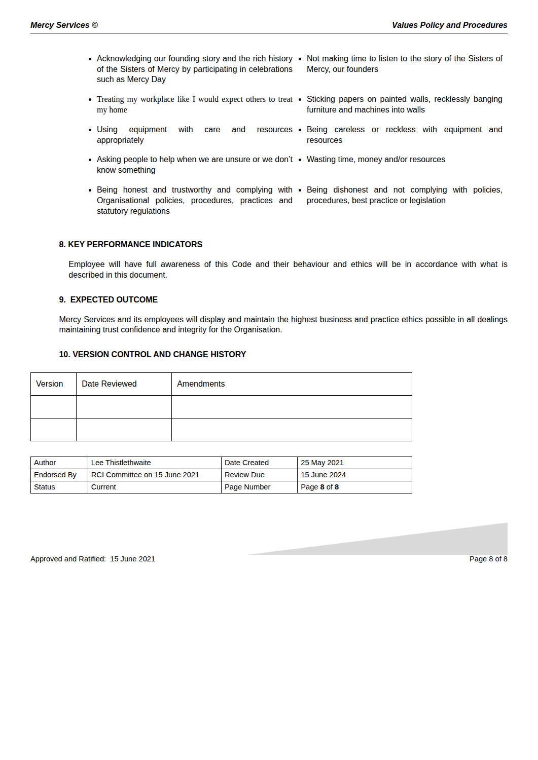Mercy Services © Values Policy and Procedures
| Acknowledging our founding story and the rich history of the Sisters of Mercy by participating in celebrations such as Mercy Day | Not making time to listen to the story of the Sisters of Mercy, our founders |
| Treating my workplace like I would expect others to treat my home | Sticking papers on painted walls, recklessly banging furniture and machines into walls |
| Using equipment with care and resources appropriately | Being careless or reckless with equipment and resources |
| Asking people to help when we are unsure or we don’t know something | Wasting time, money and/or resources |
| Being honest and trustworthy and complying with Organisational policies, procedures, practices and statutory regulations | Being dishonest and not complying with policies, procedures, best practice or legislation |
8. KEY PERFORMANCE INDICATORS
Employee will have full awareness of this Code and their behaviour and ethics will be in accordance with what is described in this document.
9. EXPECTED OUTCOME
Mercy Services and its employees will display and maintain the highest business and practice ethics possible in all dealings maintaining trust confidence and integrity for the Organisation.
10. VERSION CONTROL AND CHANGE HISTORY
| Version | Date Reviewed | Amendments |
| --- | --- | --- |
| Author | Lee Thistlethwaite | Date Created | 25 May 2021 |
| Endorsed By | RCI Committee on 15 June 2021 | Review Due | 15 June 2024 |
| Status | Current | Page Number | Page 8 of 8 |
Approved and Ratified: 15 June 2021 Page 8 of 8